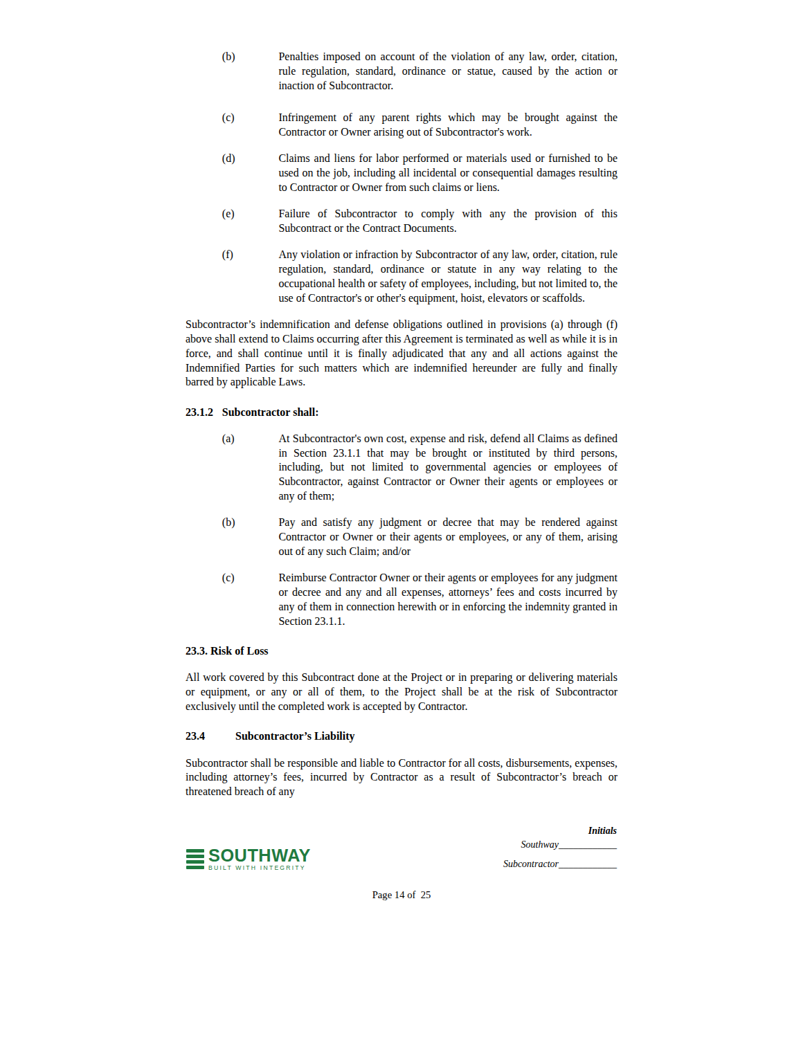(b)
Penalties imposed on account of the violation of any law, order, citation, rule regulation, standard, ordinance or statue, caused by the action or inaction of Subcontractor.
(c)
Infringement of any parent rights which may be brought against the Contractor or Owner arising out of Subcontractor's work.
(d)
Claims and liens for labor performed or materials used or furnished to be used on the job, including all incidental or consequential damages resulting to Contractor or Owner from such claims or liens.
(e)
Failure of Subcontractor to comply with any the provision of this Subcontract or the Contract Documents.
(f)
Any violation or infraction by Subcontractor of any law, order, citation, rule regulation, standard, ordinance or statute in any way relating to the occupational health or safety of employees, including, but not limited to, the use of Contractor's or other's equipment, hoist, elevators or scaffolds.
Subcontractor’s indemnification and defense obligations outlined in provisions (a) through (f) above shall extend to Claims occurring after this Agreement is terminated as well as while it is in force, and shall continue until it is finally adjudicated that any and all actions against the Indemnified Parties for such matters which are indemnified hereunder are fully and finally barred by applicable Laws.
23.1.2 Subcontractor shall:
(a)
At Subcontractor's own cost, expense and risk, defend all Claims as defined in Section 23.1.1 that may be brought or instituted by third persons, including, but not limited to governmental agencies or employees of Subcontractor, against Contractor or Owner their agents or employees or any of them;
(b)
Pay and satisfy any judgment or decree that may be rendered against Contractor or Owner or their agents or employees, or any of them, arising out of any such Claim; and/or
(c)
Reimburse Contractor Owner or their agents or employees for any judgment or decree and any and all expenses, attorneys’ fees and costs incurred by any of them in connection herewith or in enforcing the indemnity granted in Section 23.1.1.
23.3. Risk of Loss
All work covered by this Subcontract done at the Project or in preparing or delivering materials or equipment, or any or all of them, to the Project shall be at the risk of Subcontractor exclusively until the completed work is accepted by Contractor.
23.4 Subcontractor’s Liability
Subcontractor shall be responsible and liable to Contractor for all costs, disbursements, expenses, including attorney’s fees, incurred by Contractor as a result of Subcontractor’s breach or threatened breach of any
| SOUTHWAY BUILT WITH INTEGRITY | Initials Southway____________ Subcontractor____________ |
Page 14 of 25